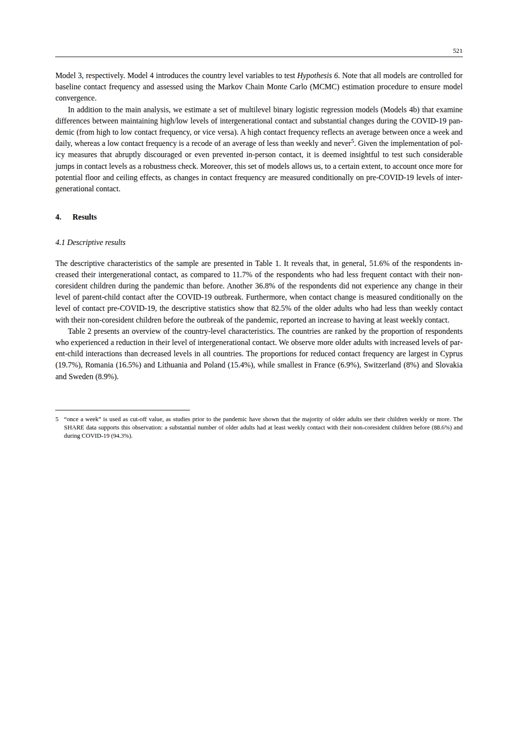521
Model 3, respectively. Model 4 introduces the country level variables to test Hypothesis 6. Note that all models are controlled for baseline contact frequency and assessed using the Markov Chain Monte Carlo (MCMC) estimation procedure to ensure model convergence.
In addition to the main analysis, we estimate a set of multilevel binary logistic regression models (Models 4b) that examine differences between maintaining high/low levels of intergenerational contact and substantial changes during the COVID-19 pandemic (from high to low contact frequency, or vice versa). A high contact frequency reflects an average between once a week and daily, whereas a low contact frequency is a recode of an average of less than weekly and never5. Given the implementation of policy measures that abruptly discouraged or even prevented in-person contact, it is deemed insightful to test such considerable jumps in contact levels as a robustness check. Moreover, this set of models allows us, to a certain extent, to account once more for potential floor and ceiling effects, as changes in contact frequency are measured conditionally on pre-COVID-19 levels of intergenerational contact.
4. Results
4.1 Descriptive results
The descriptive characteristics of the sample are presented in Table 1. It reveals that, in general, 51.6% of the respondents increased their intergenerational contact, as compared to 11.7% of the respondents who had less frequent contact with their non-coresident children during the pandemic than before. Another 36.8% of the respondents did not experience any change in their level of parent-child contact after the COVID-19 outbreak. Furthermore, when contact change is measured conditionally on the level of contact pre-COVID-19, the descriptive statistics show that 82.5% of the older adults who had less than weekly contact with their non-coresident children before the outbreak of the pandemic, reported an increase to having at least weekly contact.
Table 2 presents an overview of the country-level characteristics. The countries are ranked by the proportion of respondents who experienced a reduction in their level of intergenerational contact. We observe more older adults with increased levels of parent-child interactions than decreased levels in all countries. The proportions for reduced contact frequency are largest in Cyprus (19.7%), Romania (16.5%) and Lithuania and Poland (15.4%), while smallest in France (6.9%), Switzerland (8%) and Slovakia and Sweden (8.9%).
5 “once a week” is used as cut-off value, as studies prior to the pandemic have shown that the majority of older adults see their children weekly or more. The SHARE data supports this observation: a substantial number of older adults had at least weekly contact with their non-coresident children before (88.6%) and during COVID-19 (94.3%).